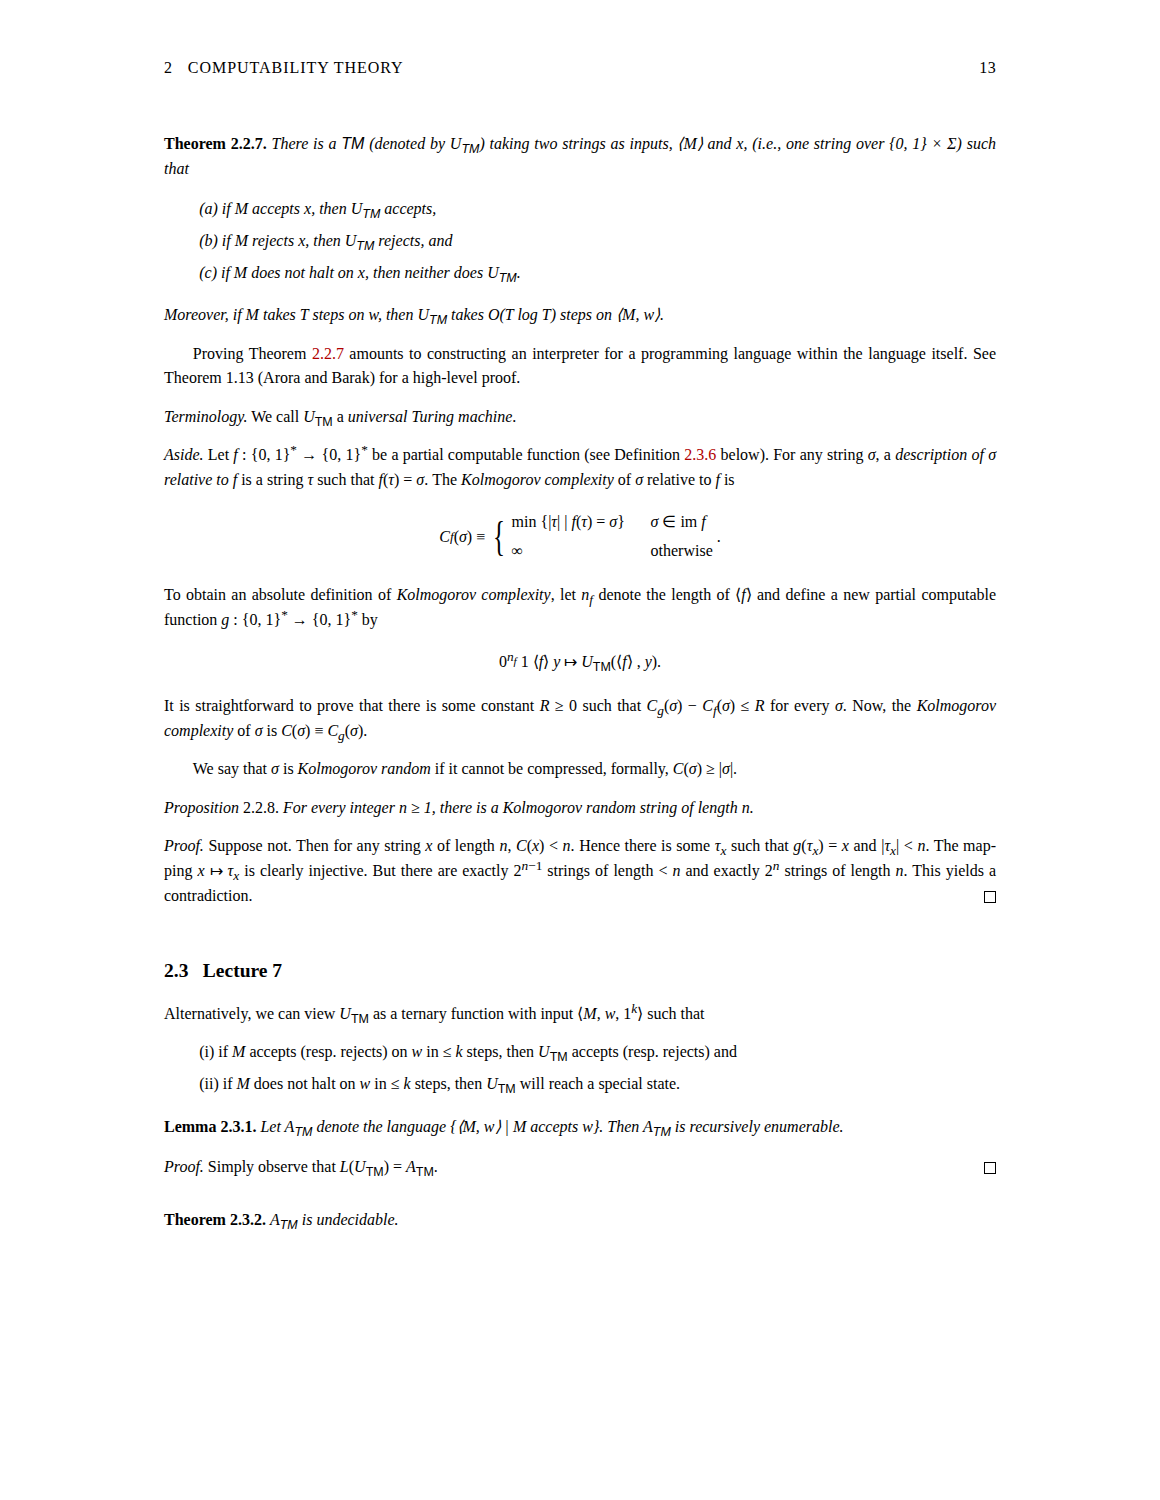2 Computability Theory 13
Theorem 2.2.7. There is a TM (denoted by UTM) taking two strings as inputs, ⟨M⟩ and x, (i.e., one string over {0, 1} × Σ) such that
if M accepts x, then UTM accepts,
if M rejects x, then UTM rejects, and
if M does not halt on x, then neither does UTM.
Moreover, if M takes T steps on w, then UTM takes O(T log T) steps on ⟨M, w⟩.
Proving Theorem 2.2.7 amounts to constructing an interpreter for a programming language within the language itself. See Theorem 1.13 (Arora and Barak) for a high-level proof.
Terminology. We call UTM a universal Turing machine.
Aside. Let f : {0, 1}* → {0, 1}* be a partial computable function (see Definition 2.3.6 below). For any string σ, a description of σ relative to f is a string τ such that f(τ) = σ. The Kolmogorov complexity of σ relative to f is
Cf(σ) ≡ { min {|τ| | f(τ) = σ}σ ∈ im f ∞otherwise .
To obtain an absolute definition of Kolmogorov complexity, let nf denote the length of ⟨f⟩ and define a new partial computable function g : {0, 1}* → {0, 1}* by
0nf 1 ⟨f⟩ y ↦ UTM(⟨f⟩ , y).
It is straightforward to prove that there is some constant R ≥ 0 such that Cg(σ) − Cf(σ) ≤ R for every σ. Now, the Kolmogorov complexity of σ is C(σ) ≡ Cg(σ).
We say that σ is Kolmogorov random if it cannot be compressed, formally, C(σ) ≥ |σ|.
Proposition 2.2.8. For every integer n ≥ 1, there is a Kolmogorov random string of length n.
Proof. Suppose not. Then for any string x of length n, C(x) < n. Hence there is some τx such that g(τx) = x and |τx| < n. The mapping x ↦ τx is clearly injective. But there are exactly 2n−1 strings of length < n and exactly 2n strings of length n. This yields a contradiction.
2.3 Lecture 7
Alternatively, we can view UTM as a ternary function with input ⟨M, w, 1k⟩ such that
if M accepts (resp. rejects) on w in ≤ k steps, then UTM accepts (resp. rejects) and
if M does not halt on w in ≤ k steps, then UTM will reach a special state.
Lemma 2.3.1. Let ATM denote the language {⟨M, w⟩ | M accepts w}. Then ATM is recursively enumerable.
Proof. Simply observe that L(UTM) = ATM.
Theorem 2.3.2. ATM is undecidable.